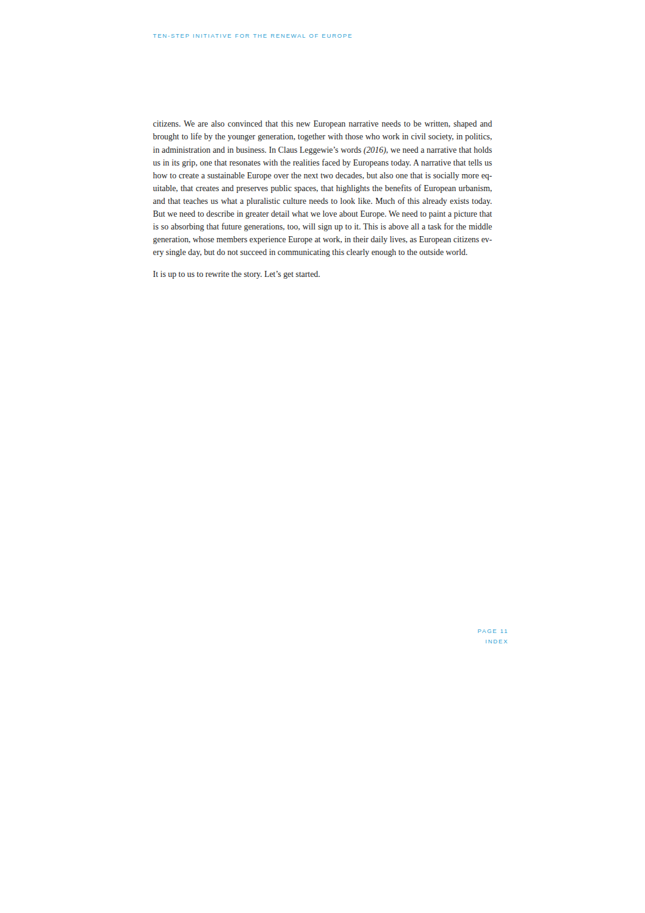Ten-Step Initiative for the Renewal of Europe
citizens. We are also convinced that this new European narrative needs to be written, shaped and brought to life by the younger generation, together with those who work in civil society, in politics, in administration and in business. In Claus Leggewie’s words (2016), we need a narrative that holds us in its grip, one that resonates with the realities faced by Europeans today. A narrative that tells us how to create a sustainable Europe over the next two decades, but also one that is socially more equitable, that creates and preserves public spaces, that highlights the benefits of European urbanism, and that teaches us what a pluralistic culture needs to look like. Much of this already exists today. But we need to describe in greater detail what we love about Europe. We need to paint a picture that is so absorbing that future generations, too, will sign up to it. This is above all a task for the middle generation, whose members experience Europe at work, in their daily lives, as European citizens every single day, but do not succeed in communicating this clearly enough to the outside world.
It is up to us to rewrite the story. Let’s get started.
Page 11
Index